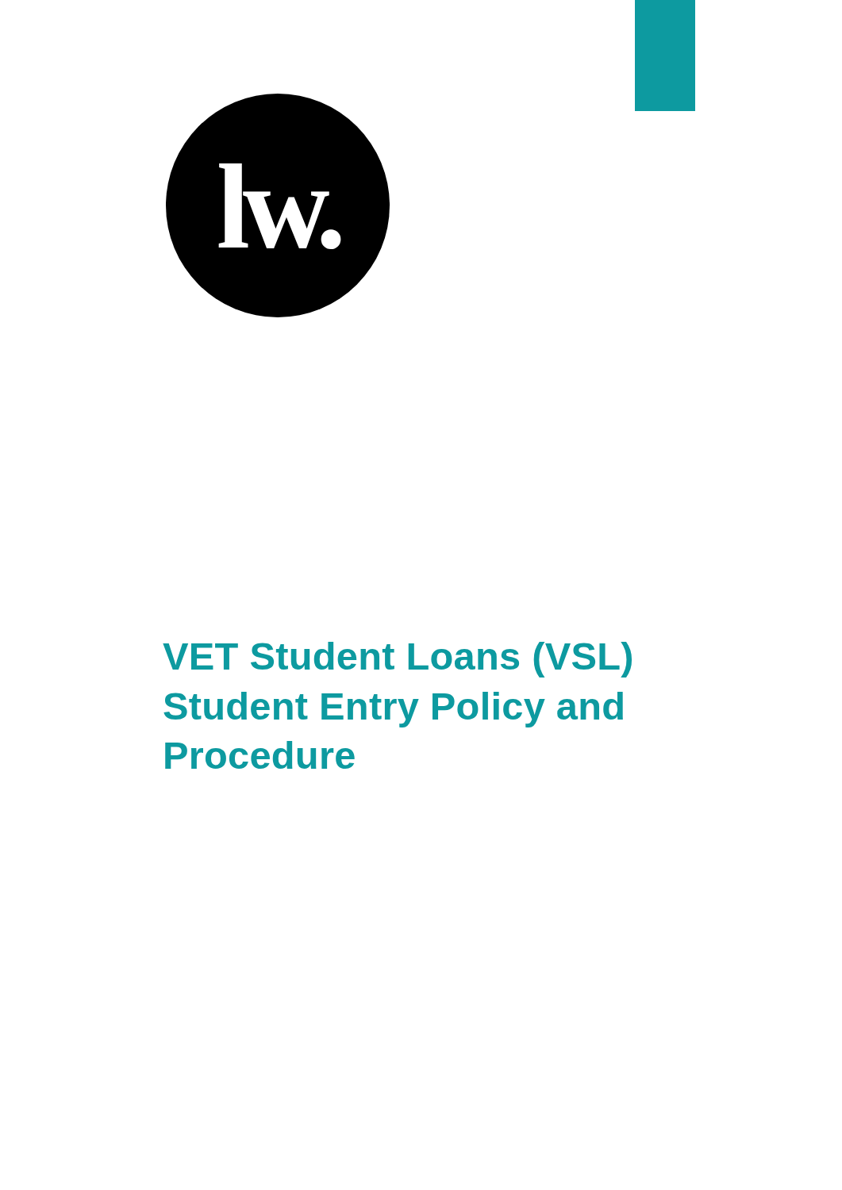lw.
VET Student Loans (VSL) Student Entry Policy and Procedure